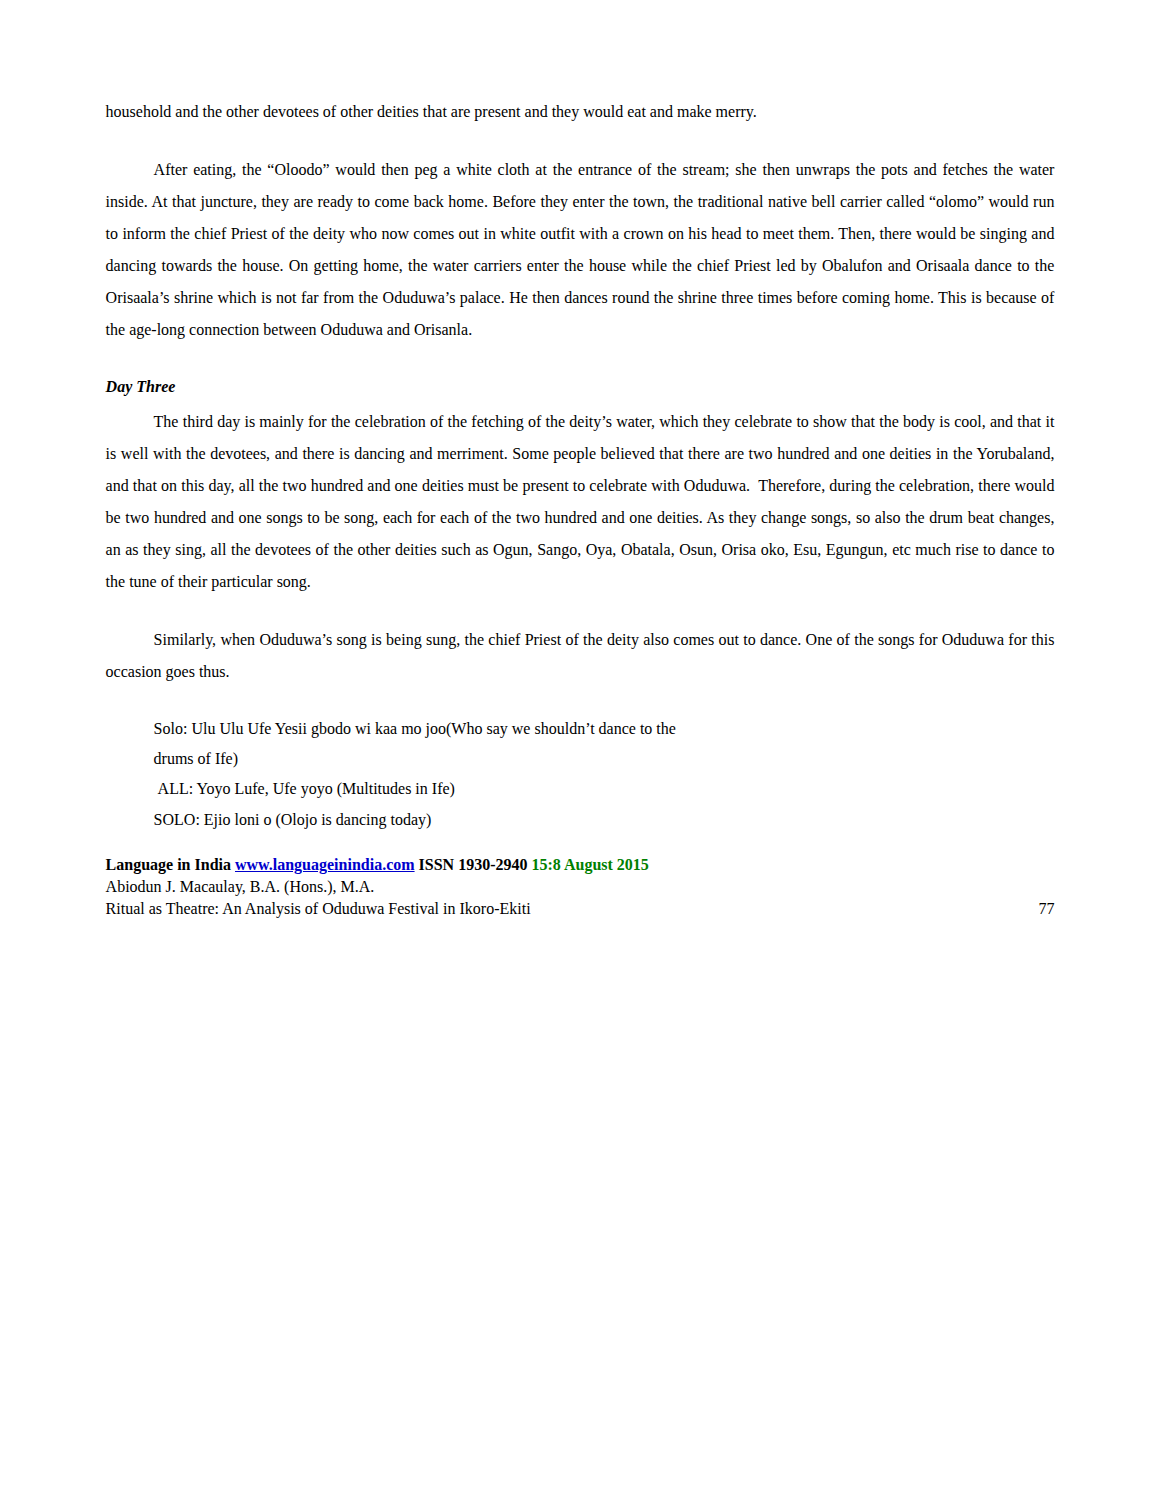household and the other devotees of other deities that are present and they would eat and make merry.
After eating, the “Oloodo” would then peg a white cloth at the entrance of the stream; she then unwraps the pots and fetches the water inside. At that juncture, they are ready to come back home. Before they enter the town, the traditional native bell carrier called “olomo” would run to inform the chief Priest of the deity who now comes out in white outfit with a crown on his head to meet them. Then, there would be singing and dancing towards the house. On getting home, the water carriers enter the house while the chief Priest led by Obalufon and Orisaala dance to the Orisaala’s shrine which is not far from the Oduduwa’s palace. He then dances round the shrine three times before coming home. This is because of the age-long connection between Oduduwa and Orisanla.
Day Three
The third day is mainly for the celebration of the fetching of the deity’s water, which they celebrate to show that the body is cool, and that it is well with the devotees, and there is dancing and merriment. Some people believed that there are two hundred and one deities in the Yorubaland, and that on this day, all the two hundred and one deities must be present to celebrate with Oduduwa. Therefore, during the celebration, there would be two hundred and one songs to be song, each for each of the two hundred and one deities. As they change songs, so also the drum beat changes, an as they sing, all the devotees of the other deities such as Ogun, Sango, Oya, Obatala, Osun, Orisa oko, Esu, Egungun, etc much rise to dance to the tune of their particular song.
Similarly, when Oduduwa’s song is being sung, the chief Priest of the deity also comes out to dance. One of the songs for Oduduwa for this occasion goes thus.
Solo: Ulu Ulu Ufe Yesii gbodo wi kaa mo joo(Who say we shouldn’t dance to the
drums of Ife)
ALL: Yoyo Lufe, Ufe yoyo (Multitudes in Ife)
SOLO: Ejio loni o (Olojo is dancing today)
Language in India www.languageinindia.com ISSN 1930-2940 15:8 August 2015
Abiodun J. Macaulay, B.A. (Hons.), M.A.
Ritual as Theatre: An Analysis of Oduduwa Festival in Ikoro-Ekiti 77